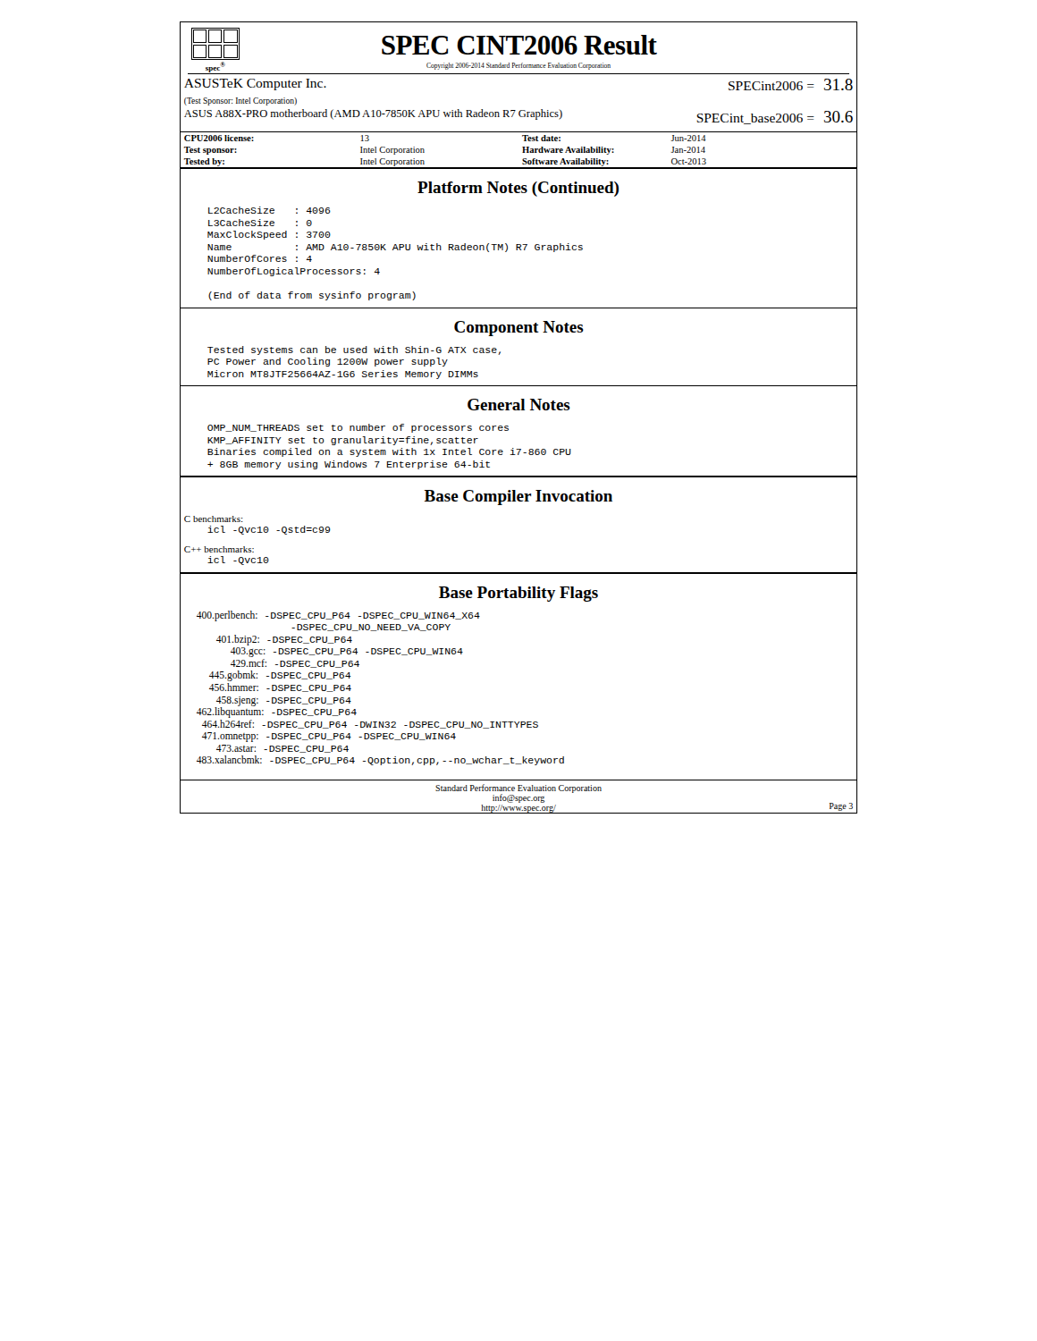spec®
SPEC CINT2006 Result
Copyright 2006-2014 Standard Performance Evaluation Corporation
| ASUSTeK Computer Inc. | SPECint2006 = 31.8 |
| (Test Sponsor: Intel Corporation) | |
| ASUS A88X-PRO motherboard (AMD A10-7850K APU with Radeon R7 Graphics) | SPECint_base2006 = 30.6 |
| CPU2006 license: | 13 | Test date: | Jun-2014 |
| Test sponsor: | Intel Corporation | Hardware Availability: | Jan-2014 |
| Tested by: | Intel Corporation | Software Availability: | Oct-2013 |
Platform Notes (Continued)
L2CacheSize   : 4096
L3CacheSize   : 0
MaxClockSpeed : 3700
Name          : AMD A10-7850K APU with Radeon(TM) R7 Graphics
NumberOfCores : 4
NumberOfLogicalProcessors: 4

(End of data from sysinfo program)
Component Notes
Tested systems can be used with Shin-G ATX case,
PC Power and Cooling 1200W power supply
Micron MT8JTF25664AZ-1G6 Series Memory DIMMs
General Notes
OMP_NUM_THREADS set to number of processors cores
KMP_AFFINITY set to granularity=fine,scatter
Binaries compiled on a system with 1x Intel Core i7-860 CPU
+ 8GB memory using Windows 7 Enterprise 64-bit
Base Compiler Invocation
C benchmarks:
icl -Qvc10 -Qstd=c99
C++ benchmarks:
icl -Qvc10
Base Portability Flags
400.perlbench: -DSPEC_CPU_P64 -DSPEC_CPU_WIN64_X64
-DSPEC_CPU_NO_NEED_VA_COPY
401.bzip2: -DSPEC_CPU_P64
403.gcc: -DSPEC_CPU_P64 -DSPEC_CPU_WIN64
429.mcf: -DSPEC_CPU_P64
445.gobmk: -DSPEC_CPU_P64
456.hmmer: -DSPEC_CPU_P64
458.sjeng: -DSPEC_CPU_P64
462.libquantum: -DSPEC_CPU_P64
464.h264ref: -DSPEC_CPU_P64 -DWIN32 -DSPEC_CPU_NO_INTTYPES
471.omnetpp: -DSPEC_CPU_P64 -DSPEC_CPU_WIN64
473.astar: -DSPEC_CPU_P64
483.xalancbmk: -DSPEC_CPU_P64 -Qoption,cpp,--no_wchar_t_keyword
Standard Performance Evaluation Corporation
info@spec.org
http://www.spec.org/ Page 3